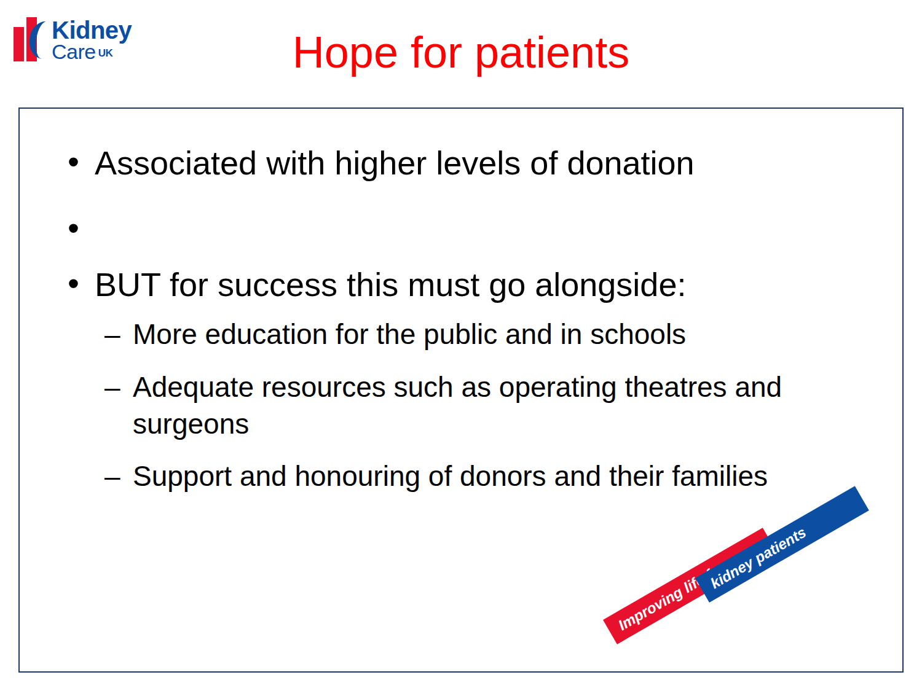Kidney CareUK
Hope for patients
Associated with higher levels of donation
BUT for success this must go alongside:
More education for the public and in schools
Adequate resources such as operating theatres and surgeons
Support and honouring of donors and their families
Improving life for
kidney patients